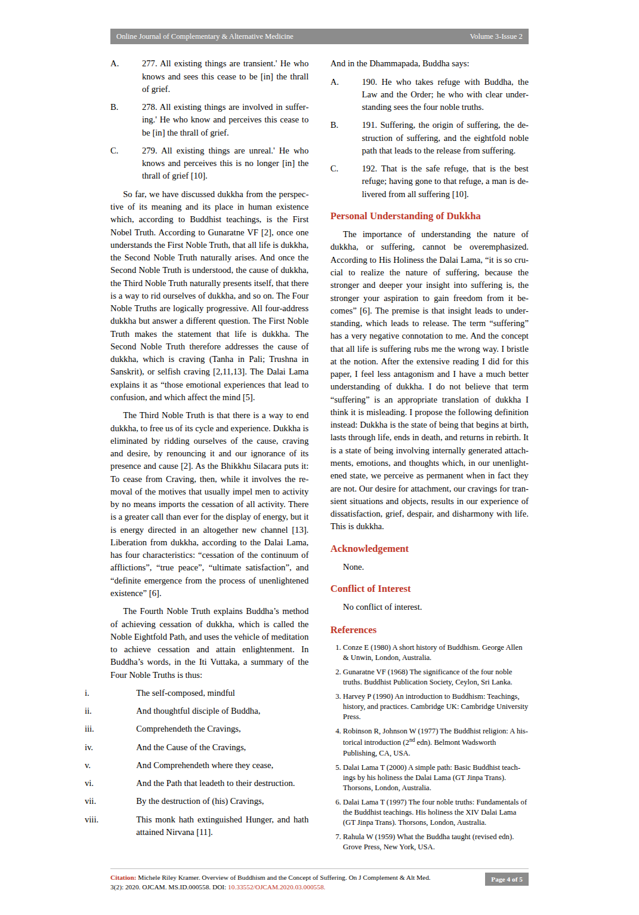Online Journal of Complementary & Alternative Medicine Volume 3-Issue 2
A. 277. All existing things are transient.' He who knows and sees this cease to be [in] the thrall of grief.
B. 278. All existing things are involved in suffering.' He who know and perceives this cease to be [in] the thrall of grief.
C. 279. All existing things are unreal.' He who knows and perceives this is no longer [in] the thrall of grief [10].
So far, we have discussed dukkha from the perspective of its meaning and its place in human existence which, according to Buddhist teachings, is the First Nobel Truth. According to Gunaratne VF [2], once one understands the First Noble Truth, that all life is dukkha, the Second Noble Truth naturally arises. And once the Second Noble Truth is understood, the cause of dukkha, the Third Noble Truth naturally presents itself, that there is a way to rid ourselves of dukkha, and so on. The Four Noble Truths are logically progressive. All four-address dukkha but answer a different question. The First Noble Truth makes the statement that life is dukkha. The Second Noble Truth therefore addresses the cause of dukkha, which is craving (Tanha in Pali; Trushna in Sanskrit), or selfish craving [2,11,13]. The Dalai Lama explains it as “those emotional experiences that lead to confusion, and which affect the mind [5].
The Third Noble Truth is that there is a way to end dukkha, to free us of its cycle and experience. Dukkha is eliminated by ridding ourselves of the cause, craving and desire, by renouncing it and our ignorance of its presence and cause [2]. As the Bhikkhu Silacara puts it: To cease from Craving, then, while it involves the removal of the motives that usually impel men to activity by no means imports the cessation of all activity. There is a greater call than ever for the display of energy, but it is energy directed in an altogether new channel [13]. Liberation from dukkha, according to the Dalai Lama, has four characteristics: “cessation of the continuum of afflictions”, “true peace”, “ultimate satisfaction”, and “definite emergence from the process of unenlightened existence” [6].
The Fourth Noble Truth explains Buddha’s method of achieving cessation of dukkha, which is called the Noble Eightfold Path, and uses the vehicle of meditation to achieve cessation and attain enlightenment. In Buddha’s words, in the Iti Vuttaka, a summary of the Four Noble Truths is thus:
i. The self-composed, mindful
ii. And thoughtful disciple of Buddha,
iii. Comprehendeth the Cravings,
iv. And the Cause of the Cravings,
v. And Comprehendeth where they cease,
vi. And the Path that leadeth to their destruction.
vii. By the destruction of (his) Cravings,
viii. This monk hath extinguished Hunger, and hath attained Nirvana [11].
And in the Dhammapada, Buddha says:
A. 190. He who takes refuge with Buddha, the Law and the Order; he who with clear understanding sees the four noble truths.
B. 191. Suffering, the origin of suffering, the destruction of suffering, and the eightfold noble path that leads to the release from suffering.
C. 192. That is the safe refuge, that is the best refuge; having gone to that refuge, a man is delivered from all suffering [10].
Personal Understanding of Dukkha
The importance of understanding the nature of dukkha, or suffering, cannot be overemphasized. According to His Holiness the Dalai Lama, “it is so crucial to realize the nature of suffering, because the stronger and deeper your insight into suffering is, the stronger your aspiration to gain freedom from it becomes” [6]. The premise is that insight leads to understanding, which leads to release. The term “suffering” has a very negative connotation to me. And the concept that all life is suffering rubs me the wrong way. I bristle at the notion. After the extensive reading I did for this paper, I feel less antagonism and I have a much better understanding of dukkha. I do not believe that term “suffering” is an appropriate translation of dukkha I think it is misleading. I propose the following definition instead: Dukkha is the state of being that begins at birth, lasts through life, ends in death, and returns in rebirth. It is a state of being involving internally generated attachments, emotions, and thoughts which, in our unenlightened state, we perceive as permanent when in fact they are not. Our desire for attachment, our cravings for transient situations and objects, results in our experience of dissatisfaction, grief, despair, and disharmony with life. This is dukkha.
Acknowledgement
None.
Conflict of Interest
No conflict of interest.
References
Conze E (1980) A short history of Buddhism. George Allen & Unwin, London, Australia.
Gunaratne VF (1968) The significance of the four noble truths. Buddhist Publication Society, Ceylon, Sri Lanka.
Harvey P (1990) An introduction to Buddhism: Teachings, history, and practices. Cambridge UK: Cambridge University Press.
Robinson R, Johnson W (1977) The Buddhist religion: A historical introduction (2nd edn). Belmont Wadsworth Publishing, CA, USA.
Dalai Lama T (2000) A simple path: Basic Buddhist teachings by his holiness the Dalai Lama (GT Jinpa Trans). Thorsons, London, Australia.
Dalai Lama T (1997) The four noble truths: Fundamentals of the Buddhist teachings. His holiness the XIV Dalai Lama (GT Jinpa Trans). Thorsons, London, Australia.
Rahula W (1959) What the Buddha taught (revised edn). Grove Press, New York, USA.
Citation: Michele Riley Kramer. Overview of Buddhism and the Concept of Suffering. On J Complement & Alt Med. 3(2): 2020. OJCAM. MS.ID.000558. DOI: 10.33552/OJCAM.2020.03.000558.
Page 4 of 5